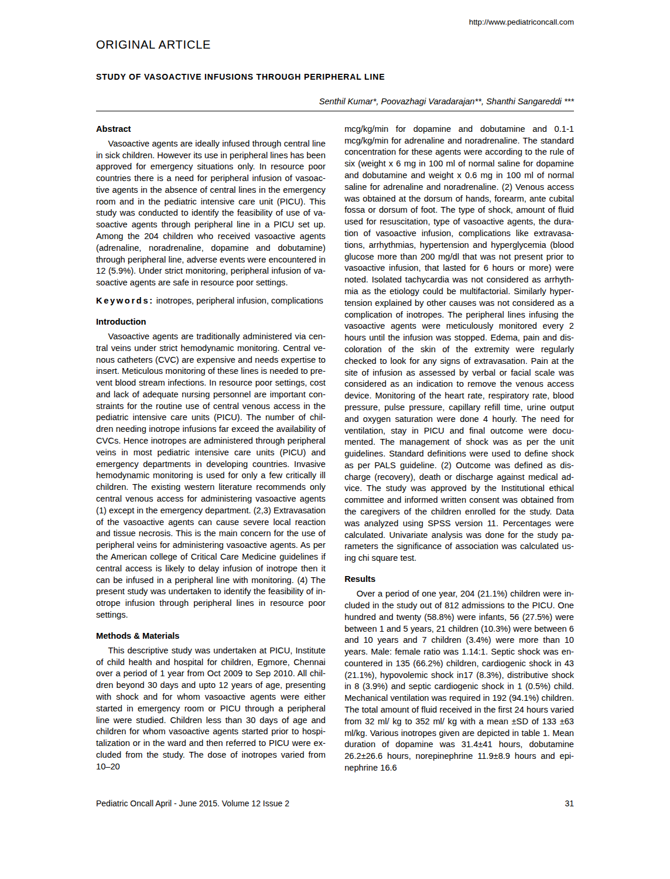http://www.pediatriconcall.com
ORIGINAL ARTICLE
Study of Vasoactive Infusions Through Peripheral Line
Senthil Kumar*, Poovazhagi Varadarajan**, Shanthi Sangareddi ***
Abstract
Vasoactive agents are ideally infused through central line in sick children. However its use in peripheral lines has been approved for emergency situations only. In resource poor countries there is a need for peripheral infusion of vasoactive agents in the absence of central lines in the emergency room and in the pediatric intensive care unit (PICU). This study was conducted to identify the feasibility of use of vasoactive agents through peripheral line in a PICU set up. Among the 204 children who received vasoactive agents (adrenaline, noradrenaline, dopamine and dobutamine) through peripheral line, adverse events were encountered in 12 (5.9%). Under strict monitoring, peripheral infusion of vasoactive agents are safe in resource poor settings.
Keywords: inotropes, peripheral infusion, complications
Introduction
Vasoactive agents are traditionally administered via central veins under strict hemodynamic monitoring. Central venous catheters (CVC) are expensive and needs expertise to insert. Meticulous monitoring of these lines is needed to prevent blood stream infections. In resource poor settings, cost and lack of adequate nursing personnel are important constraints for the routine use of central venous access in the pediatric intensive care units (PICU). The number of children needing inotrope infusions far exceed the availability of CVCs. Hence inotropes are administered through peripheral veins in most pediatric intensive care units (PICU) and emergency departments in developing countries. Invasive hemodynamic monitoring is used for only a few critically ill children. The existing western literature recommends only central venous access for administering vasoactive agents (1) except in the emergency department. (2,3) Extravasation of the vasoactive agents can cause severe local reaction and tissue necrosis. This is the main concern for the use of peripheral veins for administering vasoactive agents. As per the American college of Critical Care Medicine guidelines if central access is likely to delay infusion of inotrope then it can be infused in a peripheral line with monitoring. (4) The present study was undertaken to identify the feasibility of inotrope infusion through peripheral lines in resource poor settings.
Methods & Materials
This descriptive study was undertaken at PICU, Institute of child health and hospital for children, Egmore, Chennai over a period of 1 year from Oct 2009 to Sep 2010. All children beyond 30 days and upto 12 years of age, presenting with shock and for whom vasoactive agents were either started in emergency room or PICU through a peripheral line were studied. Children less than 30 days of age and children for whom vasoactive agents started prior to hospitalization or in the ward and then referred to PICU were excluded from the study. The dose of inotropes varied from 10–20
mcg/kg/min for dopamine and dobutamine and 0.1-1 mcg/kg/min for adrenaline and noradrenaline. The standard concentration for these agents were according to the rule of six (weight x 6 mg in 100 ml of normal saline for dopamine and dobutamine and weight x 0.6 mg in 100 ml of normal saline for adrenaline and noradrenaline. (2) Venous access was obtained at the dorsum of hands, forearm, ante cubital fossa or dorsum of foot. The type of shock, amount of fluid used for resuscitation, type of vasoactive agents, the duration of vasoactive infusion, complications like extravasations, arrhythmias, hypertension and hyperglycemia (blood glucose more than 200 mg/dl that was not present prior to vasoactive infusion, that lasted for 6 hours or more) were noted. Isolated tachycardia was not considered as arrhythmia as the etiology could be multifactorial. Similarly hypertension explained by other causes was not considered as a complication of inotropes. The peripheral lines infusing the vasoactive agents were meticulously monitored every 2 hours until the infusion was stopped. Edema, pain and discoloration of the skin of the extremity were regularly checked to look for any signs of extravasation. Pain at the site of infusion as assessed by verbal or facial scale was considered as an indication to remove the venous access device. Monitoring of the heart rate, respiratory rate, blood pressure, pulse pressure, capillary refill time, urine output and oxygen saturation were done 4 hourly. The need for ventilation, stay in PICU and final outcome were documented. The management of shock was as per the unit guidelines. Standard definitions were used to define shock as per PALS guideline. (2) Outcome was defined as discharge (recovery), death or discharge against medical advice. The study was approved by the Institutional ethical committee and informed written consent was obtained from the caregivers of the children enrolled for the study. Data was analyzed using SPSS version 11. Percentages were calculated. Univariate analysis was done for the study parameters the significance of association was calculated using chi square test.
Results
Over a period of one year, 204 (21.1%) children were included in the study out of 812 admissions to the PICU. One hundred and twenty (58.8%) were infants, 56 (27.5%) were between 1 and 5 years, 21 children (10.3%) were between 6 and 10 years and 7 children (3.4%) were more than 10 years. Male: female ratio was 1.14:1. Septic shock was encountered in 135 (66.2%) children, cardiogenic shock in 43 (21.1%), hypovolemic shock in17 (8.3%), distributive shock in 8 (3.9%) and septic cardiogenic shock in 1 (0.5%) child. Mechanical ventilation was required in 192 (94.1%) children. The total amount of fluid received in the first 24 hours varied from 32 ml/ kg to 352 ml/ kg with a mean ±SD of 133 ±63 ml/kg. Various inotropes given are depicted in table 1. Mean duration of dopamine was 31.4±41 hours, dobutamine 26.2±26.6 hours, norepinephrine 11.9±8.9 hours and epinephrine 16.6
Pediatric Oncall April - June 2015. Volume 12 Issue 2 31